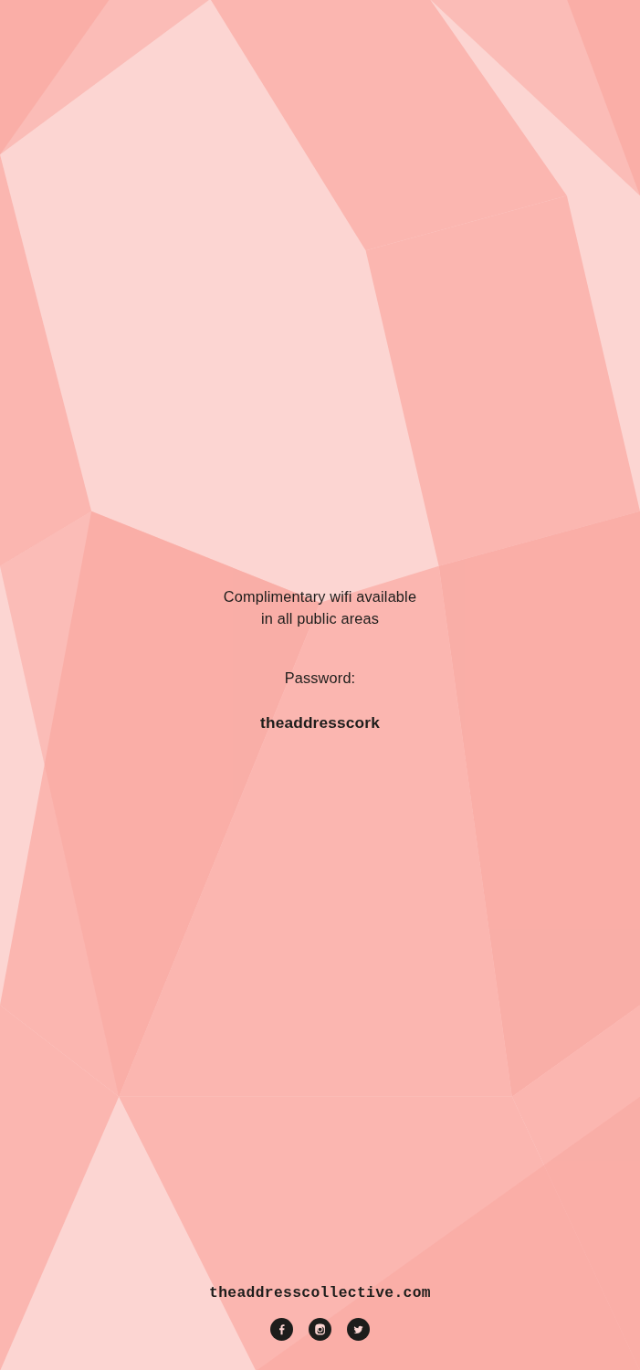Complimentary wifi available
in all public areas
Password:
theaddresscork
theaddresscollective.com
Facebook
Instagram
Twitter